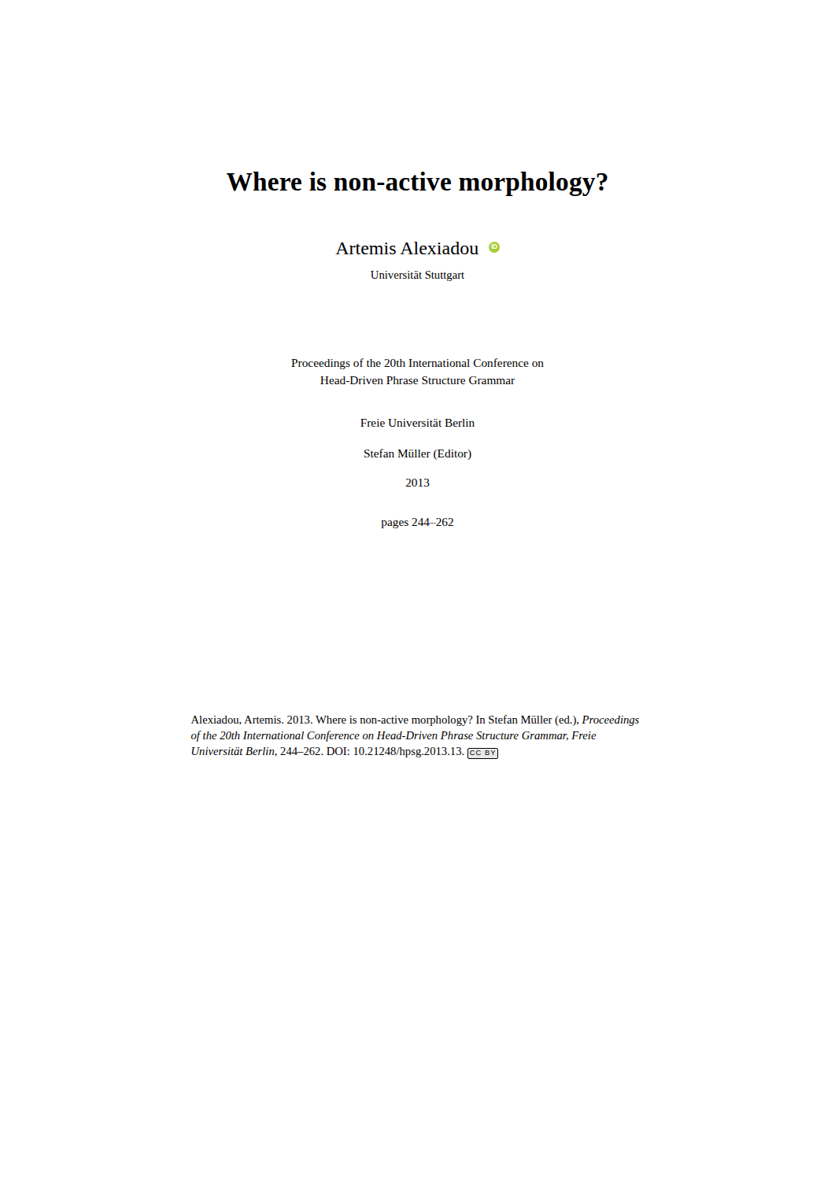Where is non-active morphology?
Artemis Alexiadou
Universität Stuttgart
Proceedings of the 20th International Conference on
Head-Driven Phrase Structure Grammar
Freie Universität Berlin
Stefan Müller (Editor)
2013
pages 244–262
Alexiadou, Artemis. 2013. Where is non-active morphology? In Stefan Müller (ed.), Proceedings of the 20th International Conference on Head-Driven Phrase Structure Grammar, Freie Universität Berlin, 244–262. DOI: 10.21248/hpsg.2013.13.
CC BY